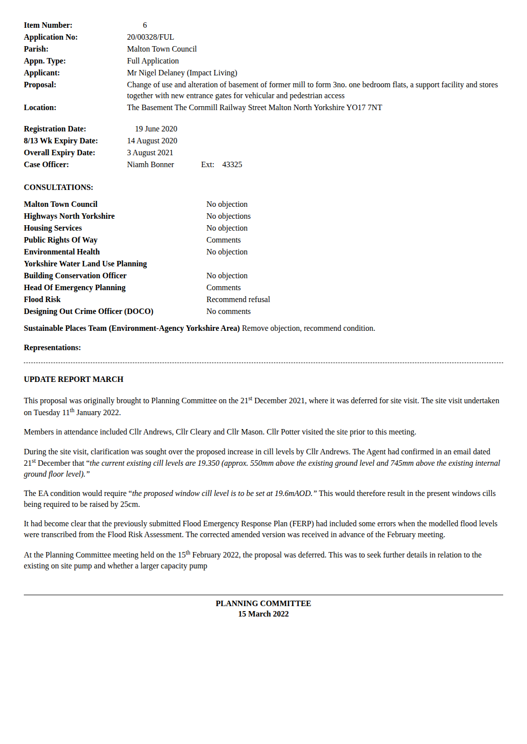| Item Number: | 6 |
| Application No: | 20/00328/FUL |
| Parish: | Malton Town Council |
| Appn. Type: | Full Application |
| Applicant: | Mr Nigel Delaney (Impact Living) |
| Proposal: | Change of use and alteration of basement of former mill to form 3no. one bedroom flats, a support facility and stores together with new entrance gates for vehicular and pedestrian access |
| Location: | The Basement The Cornmill Railway Street Malton North Yorkshire YO17 7NT |
| Registration Date: | 19 June 2020 | | |
| 8/13 Wk Expiry Date: | 14 August 2020 | | |
| Overall Expiry Date: | 3 August 2021 | | |
| Case Officer: | Niamh Bonner | Ext: | 43325 |
CONSULTATIONS:
| Malton Town Council | No objection |
| Highways North Yorkshire | No objections |
| Housing Services | No objection |
| Public Rights Of Way | Comments |
| Environmental Health | No objection |
| Yorkshire Water Land Use Planning |
| Building Conservation Officer | No objection |
| Head Of Emergency Planning | Comments |
| Flood Risk | Recommend refusal |
| Designing Out Crime Officer (DOCO) | No comments |
Sustainable Places Team (Environment-Agency Yorkshire Area) Remove objection, recommend condition.
Representations:
UPDATE REPORT MARCH
This proposal was originally brought to Planning Committee on the 21st December 2021, where it was deferred for site visit. The site visit undertaken on Tuesday 11th January 2022.
Members in attendance included Cllr Andrews, Cllr Cleary and Cllr Mason. Cllr Potter visited the site prior to this meeting.
During the site visit, clarification was sought over the proposed increase in cill levels by Cllr Andrews. The Agent had confirmed in an email dated 21st December that “the current existing cill levels are 19.350 (approx. 550mm above the existing ground level and 745mm above the existing internal ground floor level).”
The EA condition would require “the proposed window cill level is to be set at 19.6mAOD.” This would therefore result in the present windows cills being required to be raised by 25cm.
It had become clear that the previously submitted Flood Emergency Response Plan (FERP) had included some errors when the modelled flood levels were transcribed from the Flood Risk Assessment. The corrected amended version was received in advance of the February meeting.
At the Planning Committee meeting held on the 15th February 2022, the proposal was deferred. This was to seek further details in relation to the existing on site pump and whether a larger capacity pump
PLANNING COMMITTEE
15 March 2022